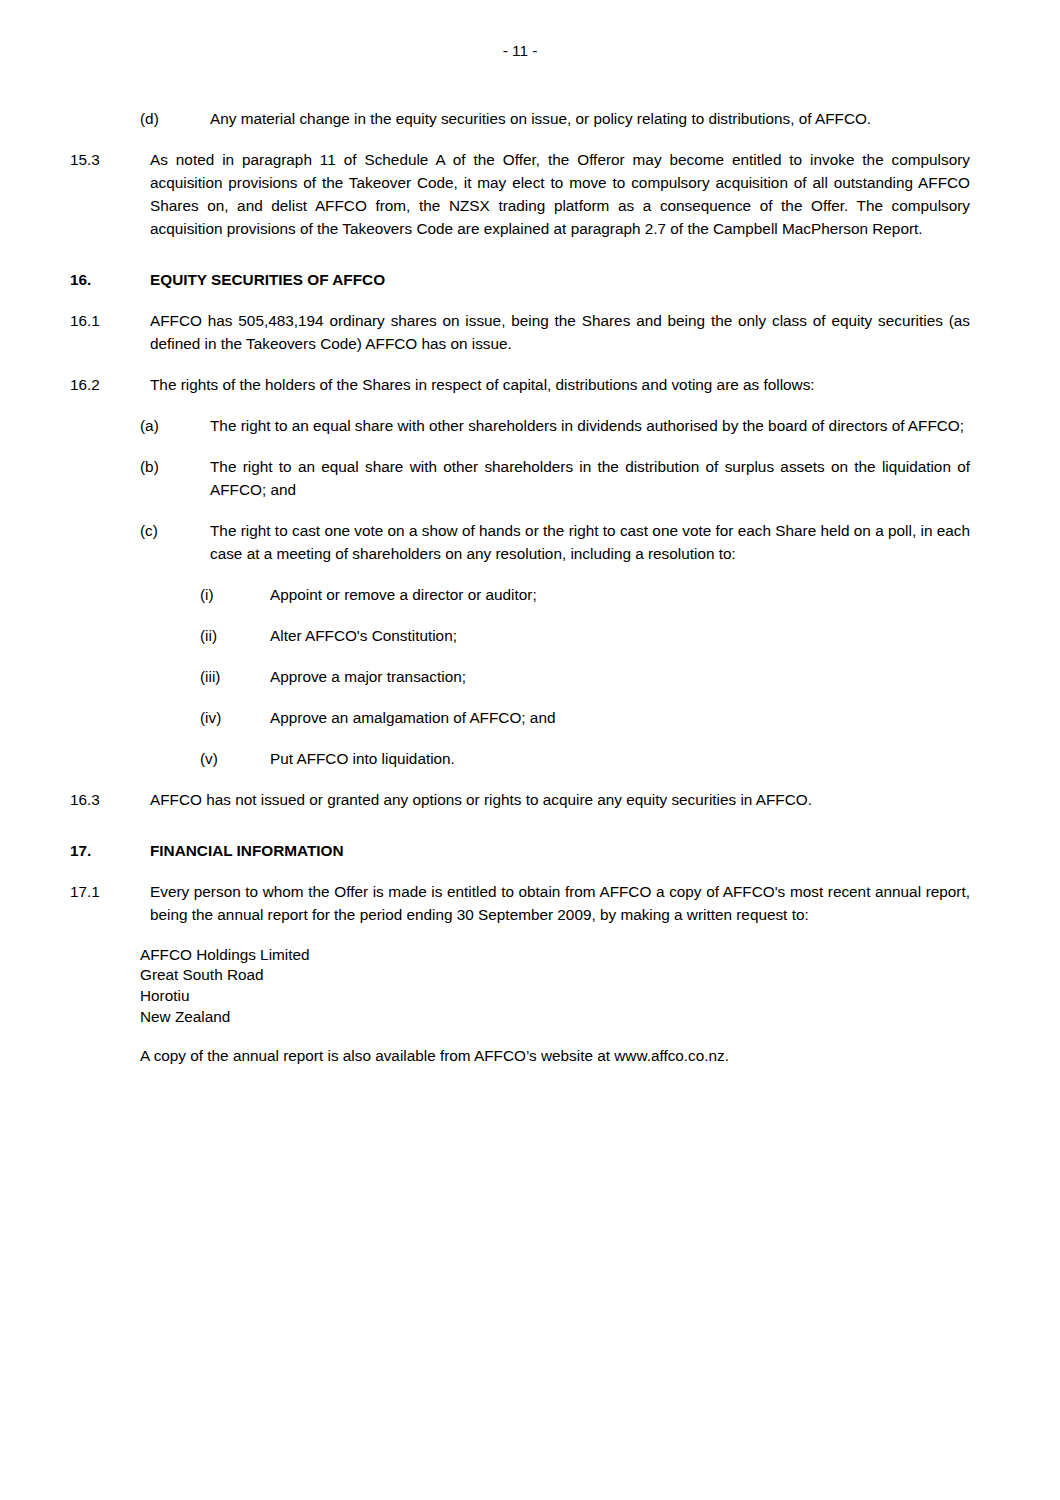- 11 -
(d)
Any material change in the equity securities on issue, or policy relating to distributions, of AFFCO.
15.3
As noted in paragraph 11 of Schedule A of the Offer, the Offeror may become entitled to invoke the compulsory acquisition provisions of the Takeover Code, it may elect to move to compulsory acquisition of all outstanding AFFCO Shares on, and delist AFFCO from, the NZSX trading platform as a consequence of the Offer. The compulsory acquisition provisions of the Takeovers Code are explained at paragraph 2.7 of the Campbell MacPherson Report.
16.
EQUITY SECURITIES OF AFFCO
16.1
AFFCO has 505,483,194 ordinary shares on issue, being the Shares and being the only class of equity securities (as defined in the Takeovers Code) AFFCO has on issue.
16.2
The rights of the holders of the Shares in respect of capital, distributions and voting are as follows:
(a)
The right to an equal share with other shareholders in dividends authorised by the board of directors of AFFCO;
(b)
The right to an equal share with other shareholders in the distribution of surplus assets on the liquidation of AFFCO; and
(c)
The right to cast one vote on a show of hands or the right to cast one vote for each Share held on a poll, in each case at a meeting of shareholders on any resolution, including a resolution to:
(i)
Appoint or remove a director or auditor;
(ii)
Alter AFFCO's Constitution;
(iii)
Approve a major transaction;
(iv)
Approve an amalgamation of AFFCO; and
(v)
Put AFFCO into liquidation.
16.3
AFFCO has not issued or granted any options or rights to acquire any equity securities in AFFCO.
17.
FINANCIAL INFORMATION
17.1
Every person to whom the Offer is made is entitled to obtain from AFFCO a copy of AFFCO's most recent annual report, being the annual report for the period ending 30 September 2009, by making a written request to:
AFFCO Holdings Limited
Great South Road
Horotiu
New Zealand
A copy of the annual report is also available from AFFCO’s website at www.affco.co.nz.